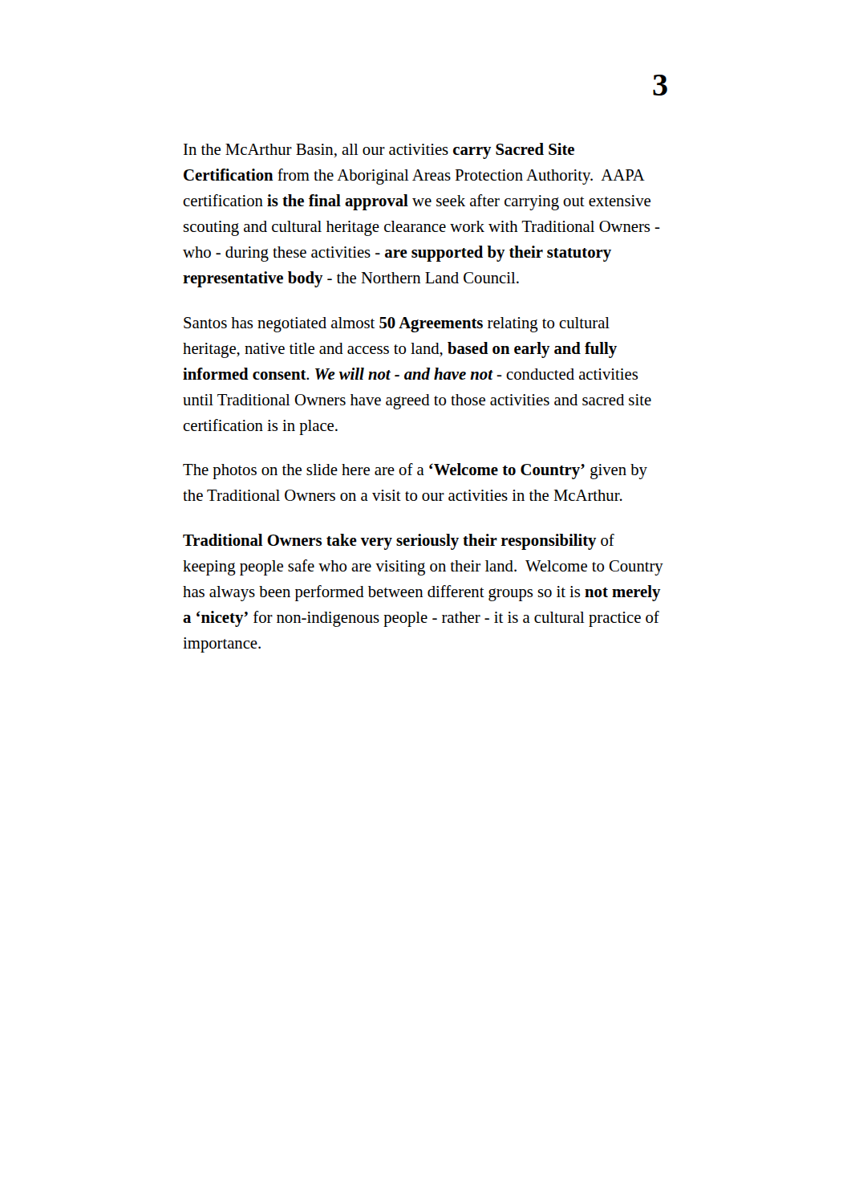3
In the McArthur Basin, all our activities carry Sacred Site Certification from the Aboriginal Areas Protection Authority. AAPA certification is the final approval we seek after carrying out extensive scouting and cultural heritage clearance work with Traditional Owners - who - during these activities - are supported by their statutory representative body - the Northern Land Council.
Santos has negotiated almost 50 Agreements relating to cultural heritage, native title and access to land, based on early and fully informed consent. We will not - and have not - conducted activities until Traditional Owners have agreed to those activities and sacred site certification is in place.
The photos on the slide here are of a ‘Welcome to Country’ given by the Traditional Owners on a visit to our activities in the McArthur.
Traditional Owners take very seriously their responsibility of keeping people safe who are visiting on their land. Welcome to Country has always been performed between different groups so it is not merely a ‘nicety’ for non-indigenous people - rather - it is a cultural practice of importance.